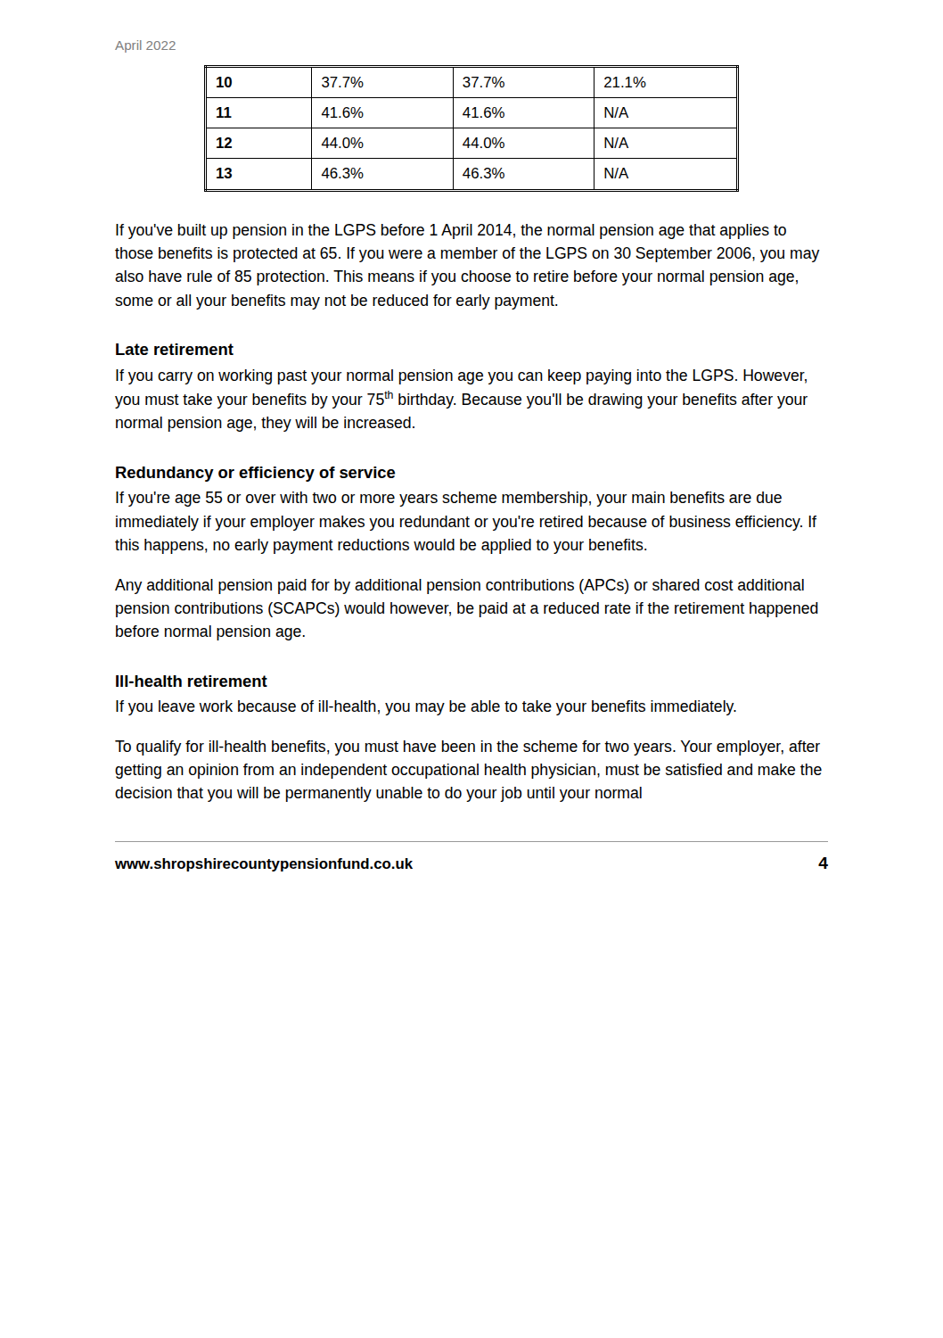April 2022
| 10 | 37.7% | 37.7% | 21.1% |
| 11 | 41.6% | 41.6% | N/A |
| 12 | 44.0% | 44.0% | N/A |
| 13 | 46.3% | 46.3% | N/A |
If you've built up pension in the LGPS before 1 April 2014, the normal pension age that applies to those benefits is protected at 65. If you were a member of the LGPS on 30 September 2006, you may also have rule of 85 protection. This means if you choose to retire before your normal pension age, some or all your benefits may not be reduced for early payment.
Late retirement
If you carry on working past your normal pension age you can keep paying into the LGPS. However, you must take your benefits by your 75th birthday. Because you'll be drawing your benefits after your normal pension age, they will be increased.
Redundancy or efficiency of service
If you're age 55 or over with two or more years scheme membership, your main benefits are due immediately if your employer makes you redundant or you're retired because of business efficiency. If this happens, no early payment reductions would be applied to your benefits.
Any additional pension paid for by additional pension contributions (APCs) or shared cost additional pension contributions (SCAPCs) would however, be paid at a reduced rate if the retirement happened before normal pension age.
Ill-health retirement
If you leave work because of ill-health, you may be able to take your benefits immediately.
To qualify for ill-health benefits, you must have been in the scheme for two years. Your employer, after getting an opinion from an independent occupational health physician, must be satisfied and make the decision that you will be permanently unable to do your job until your normal
www.shropshirecountypensionfund.co.uk 4